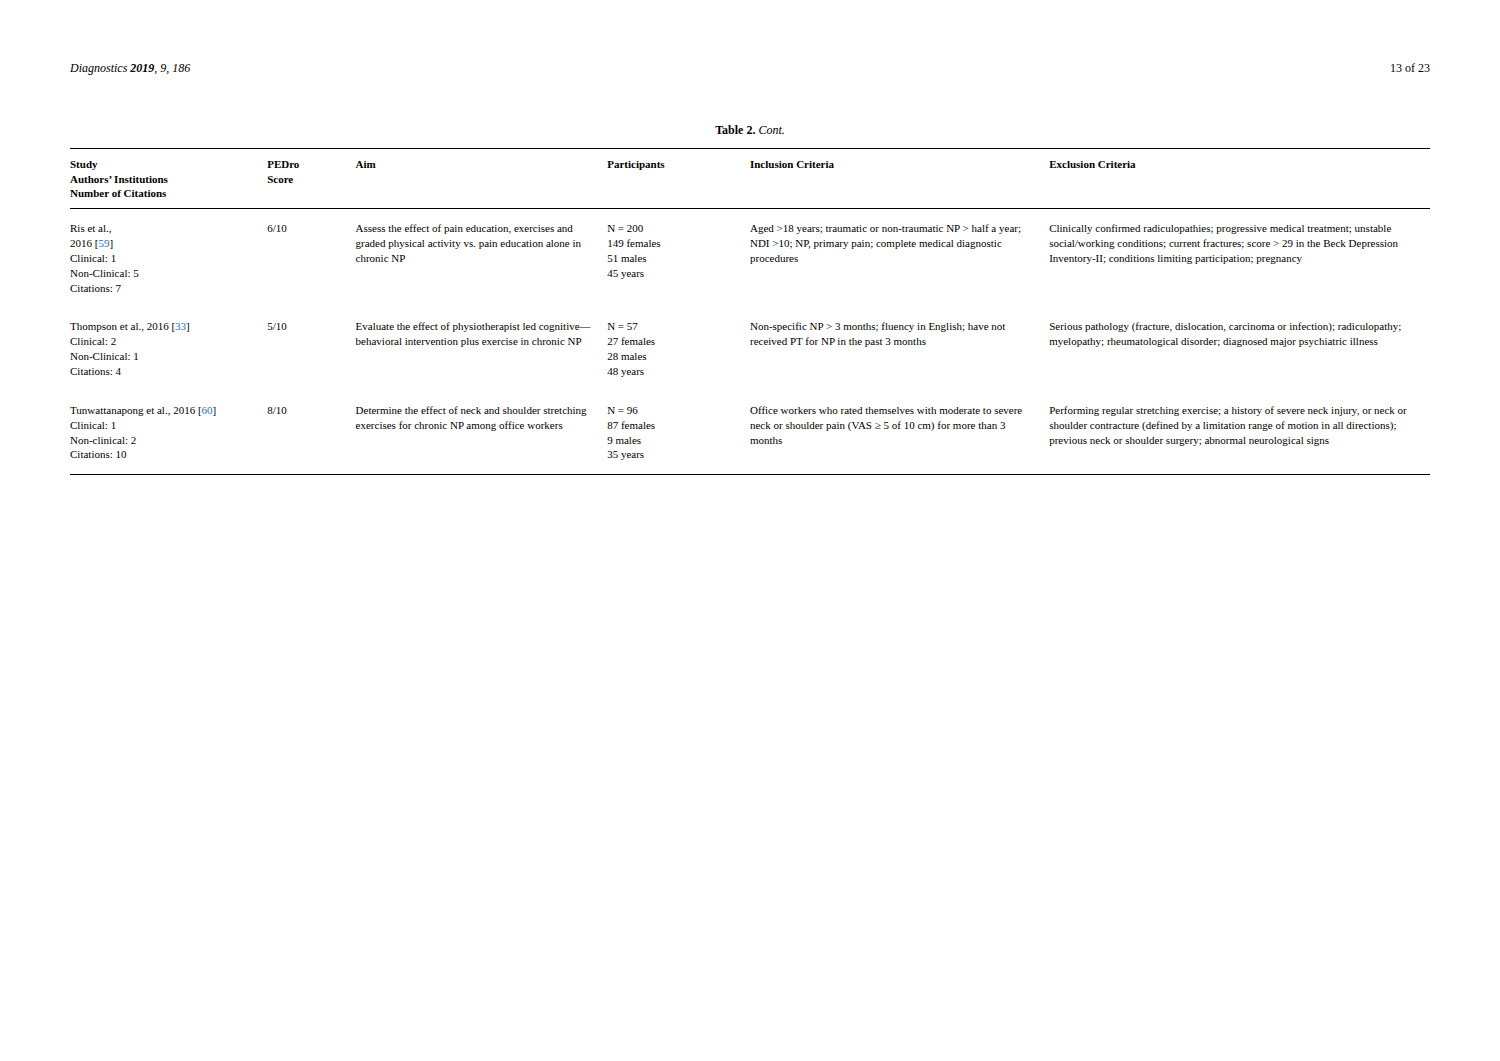Diagnostics 2019, 9, 186
13 of 23
Table 2. Cont.
| Study Authors’ Institutions Number of Citations | PEDro Score | Aim | Participants | Inclusion Criteria | Exclusion Criteria |
| --- | --- | --- | --- | --- | --- |
| Ris et al., 2016 [ 59 ] Clinical: 1 Non-Clinical: 5 Citations: 7 | 6/10 | Assess the effect of pain education, exercises and graded physical activity vs. pain education alone in chronic NP | N = 200 149 females 51 males 45 years | Aged >18 years; traumatic or non-traumatic NP > half a year; NDI >10; NP, primary pain; complete medical diagnostic procedures | Clinically confirmed radiculopathies; progressive medical treatment; unstable social/working conditions; current fractures; score > 29 in the Beck Depression Inventory-II; conditions limiting participation; pregnancy |
| Thompson et al., 2016 [ 33 ] Clinical: 2 Non-Clinical: 1 Citations: 4 | 5/10 | Evaluate the effect of physiotherapist led cognitive—behavioral intervention plus exercise in chronic NP | N = 57 27 females 28 males 48 years | Non-specific NP > 3 months; fluency in English; have not received PT for NP in the past 3 months | Serious pathology (fracture, dislocation, carcinoma or infection); radiculopathy; myelopathy; rheumatological disorder; diagnosed major psychiatric illness |
| Tunwattanapong et al., 2016 [ 60 ] Clinical: 1 Non-clinical: 2 Citations: 10 | 8/10 | Determine the effect of neck and shoulder stretching exercises for chronic NP among office workers | N = 96 87 females 9 males 35 years | Office workers who rated themselves with moderate to severe neck or shoulder pain (VAS ≥ 5 of 10 cm) for more than 3 months | Performing regular stretching exercise; a history of severe neck injury, or neck or shoulder contracture (defined by a limitation range of motion in all directions); previous neck or shoulder surgery; abnormal neurological signs |